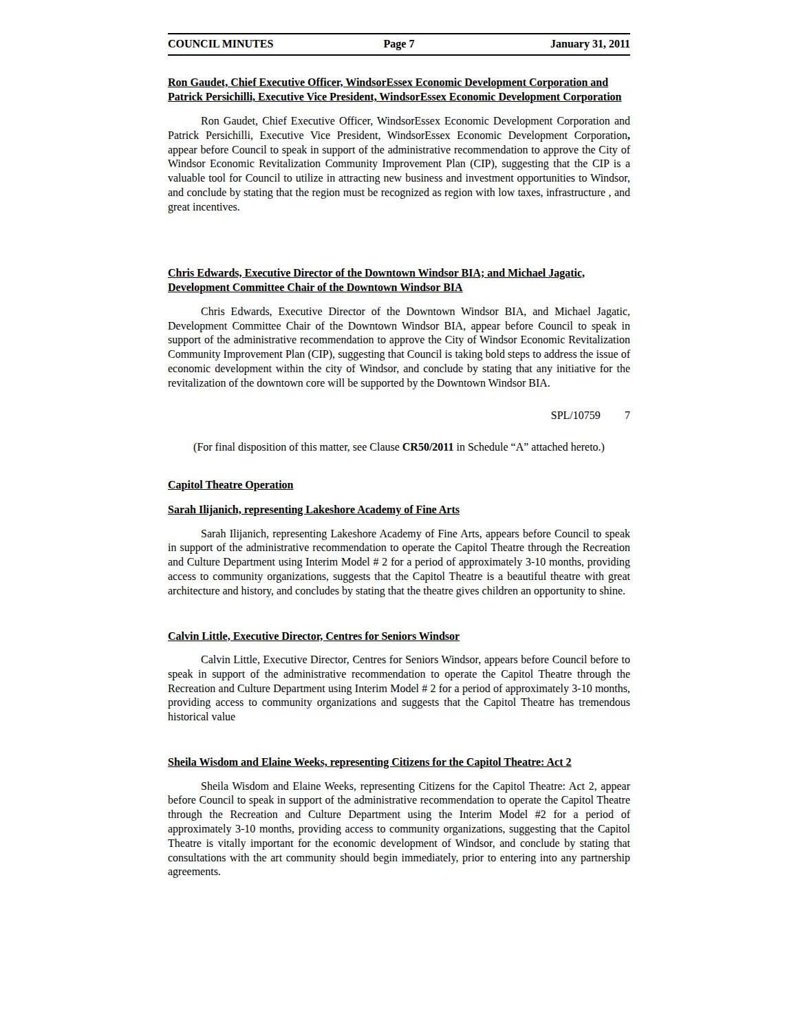COUNCIL MINUTES
Page 7
January 31, 2011
Ron Gaudet, Chief Executive Officer, WindsorEssex Economic Development Corporation and Patrick Persichilli, Executive Vice President, WindsorEssex Economic Development Corporation
Ron Gaudet, Chief Executive Officer, WindsorEssex Economic Development Corporation and Patrick Persichilli, Executive Vice President, WindsorEssex Economic Development Corporation, appear before Council to speak in support of the administrative recommendation to approve the City of Windsor Economic Revitalization Community Improvement Plan (CIP), suggesting that the CIP is a valuable tool for Council to utilize in attracting new business and investment opportunities to Windsor, and conclude by stating that the region must be recognized as region with low taxes, infrastructure , and great incentives.
Chris Edwards, Executive Director of the Downtown Windsor BIA; and Michael Jagatic, Development Committee Chair of the Downtown Windsor BIA
Chris Edwards, Executive Director of the Downtown Windsor BIA, and Michael Jagatic, Development Committee Chair of the Downtown Windsor BIA, appear before Council to speak in support of the administrative recommendation to approve the City of Windsor Economic Revitalization Community Improvement Plan (CIP), suggesting that Council is taking bold steps to address the issue of economic development within the city of Windsor, and conclude by stating that any initiative for the revitalization of the downtown core will be supported by the Downtown Windsor BIA.
SPL/107597
(For final disposition of this matter, see Clause CR50/2011 in Schedule “A” attached hereto.)
Capitol Theatre Operation
Sarah Ilijanich, representing Lakeshore Academy of Fine Arts
Sarah Ilijanich, representing Lakeshore Academy of Fine Arts, appears before Council to speak in support of the administrative recommendation to operate the Capitol Theatre through the Recreation and Culture Department using Interim Model # 2 for a period of approximately 3-10 months, providing access to community organizations, suggests that the Capitol Theatre is a beautiful theatre with great architecture and history, and concludes by stating that the theatre gives children an opportunity to shine.
Calvin Little, Executive Director, Centres for Seniors Windsor
Calvin Little, Executive Director, Centres for Seniors Windsor, appears before Council before to speak in support of the administrative recommendation to operate the Capitol Theatre through the Recreation and Culture Department using Interim Model # 2 for a period of approximately 3-10 months, providing access to community organizations and suggests that the Capitol Theatre has tremendous historical value
Sheila Wisdom and Elaine Weeks, representing Citizens for the Capitol Theatre: Act 2
Sheila Wisdom and Elaine Weeks, representing Citizens for the Capitol Theatre: Act 2, appear before Council to speak in support of the administrative recommendation to operate the Capitol Theatre through the Recreation and Culture Department using the Interim Model #2 for a period of approximately 3-10 months, providing access to community organizations, suggesting that the Capitol Theatre is vitally important for the economic development of Windsor, and conclude by stating that consultations with the art community should begin immediately, prior to entering into any partnership agreements.